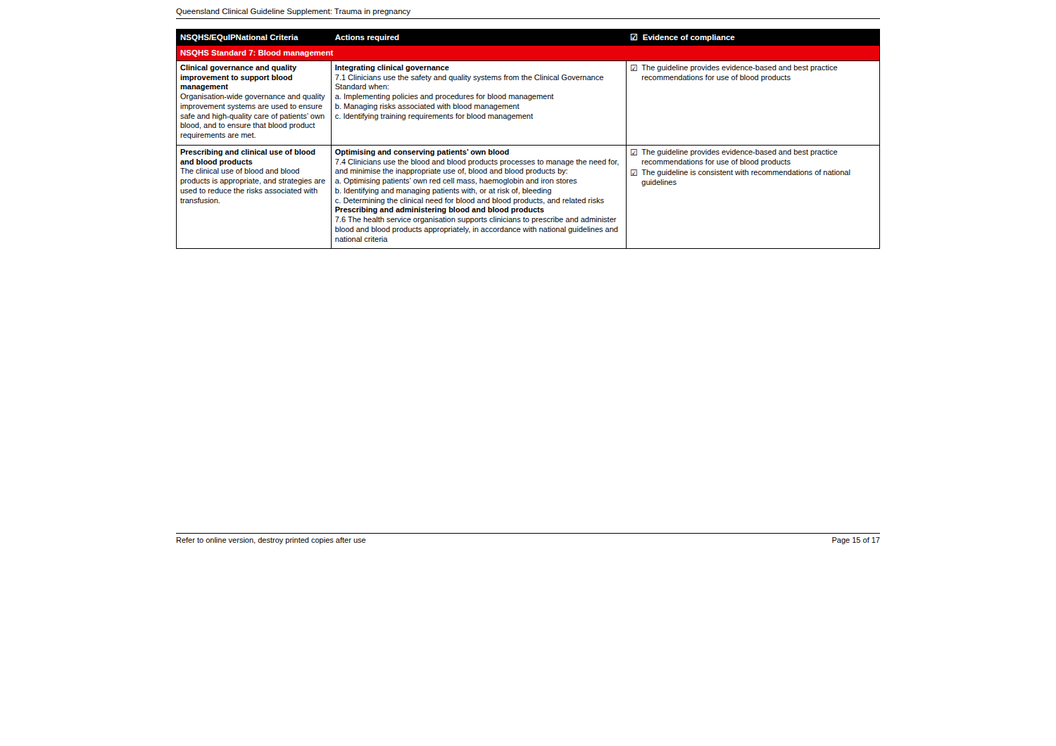Queensland Clinical Guideline Supplement: Trauma in pregnancy
| NSQHS/EQuIPNational Criteria | Actions required | ☑ Evidence of compliance |
| --- | --- | --- |
| NSQHS Standard 7: Blood management |
| Clinical governance and quality improvement to support blood management Organisation-wide governance and quality improvement systems are used to ensure safe and high-quality care of patients’ own blood, and to ensure that blood product requirements are met. | Integrating clinical governance 7.1 Clinicians use the safety and quality systems from the Clinical Governance Standard when: a. Implementing policies and procedures for blood management b. Managing risks associated with blood management c. Identifying training requirements for blood management | The guideline provides evidence-based and best practice recommendations for use of blood products |
| Prescribing and clinical use of blood and blood products The clinical use of blood and blood products is appropriate, and strategies are used to reduce the risks associated with transfusion. | Optimising and conserving patients’ own blood 7.4 Clinicians use the blood and blood products processes to manage the need for, and minimise the inappropriate use of, blood and blood products by: a. Optimising patients’ own red cell mass, haemoglobin and iron stores b. Identifying and managing patients with, or at risk of, bleeding c. Determining the clinical need for blood and blood products, and related risks Prescribing and administering blood and blood products 7.6 The health service organisation supports clinicians to prescribe and administer blood and blood products appropriately, in accordance with national guidelines and national criteria | The guideline provides evidence-based and best practice recommendations for use of blood products The guideline is consistent with recommendations of national guidelines |
Refer to online version, destroy printed copies after use Page 15 of 17